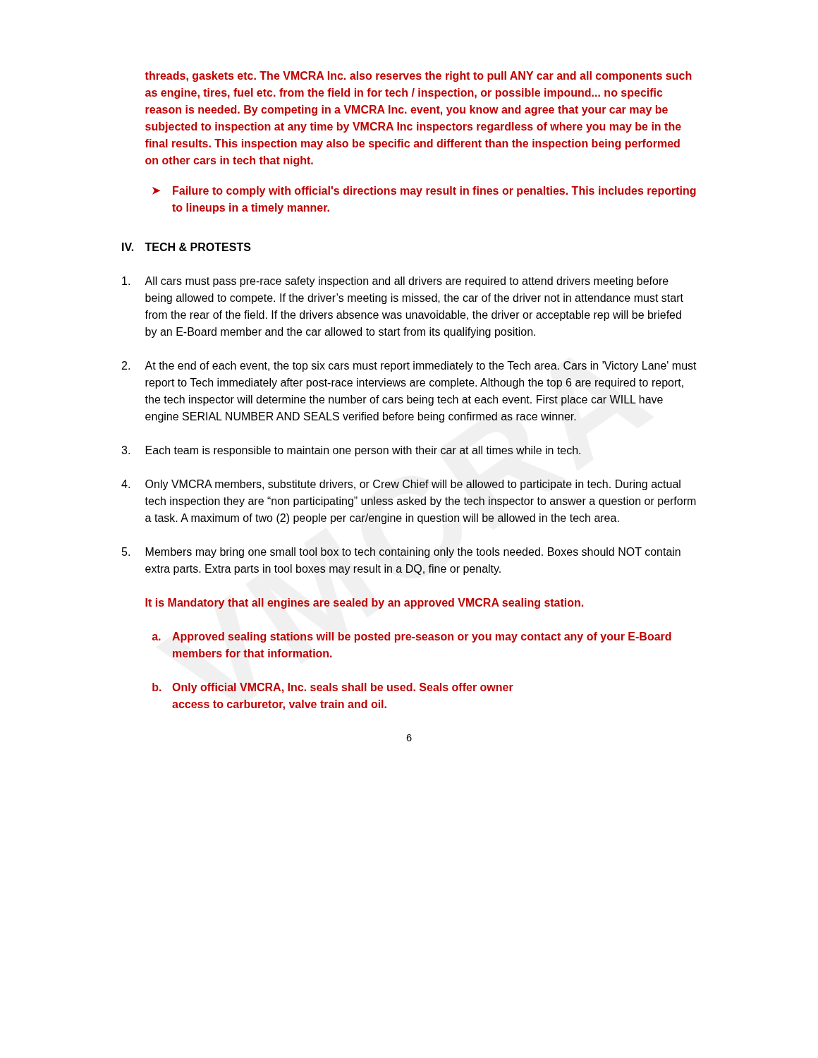VMCRA
threads, gaskets etc. The VMCRA Inc. also reserves the right to pull ANY car and all components such as engine, tires, fuel etc. from the field in for tech / inspection, or possible impound... no specific reason is needed. By competing in a VMCRA Inc. event, you know and agree that your car may be subjected to inspection at any time by VMCRA Inc inspectors regardless of where you may be in the final results. This inspection may also be specific and different than the inspection being performed on other cars in tech that night.
Failure to comply with official's directions may result in fines or penalties. This includes reporting to lineups in a timely manner.
IV. TECH & PROTESTS
All cars must pass pre-race safety inspection and all drivers are required to attend drivers meeting before being allowed to compete. If the driver’s meeting is missed, the car of the driver not in attendance must start from the rear of the field. If the drivers absence was unavoidable, the driver or acceptable rep will be briefed by an E-Board member and the car allowed to start from its qualifying position.
At the end of each event, the top six cars must report immediately to the Tech area. Cars in 'Victory Lane' must report to Tech immediately after post-race interviews are complete. Although the top 6 are required to report, the tech inspector will determine the number of cars being tech at each event. First place car WILL have engine SERIAL NUMBER AND SEALS verified before being confirmed as race winner.
Each team is responsible to maintain one person with their car at all times while in tech.
Only VMCRA members, substitute drivers, or Crew Chief will be allowed to participate in tech. During actual tech inspection they are “non participating” unless asked by the tech inspector to answer a question or perform a task. A maximum of two (2) people per car/engine in question will be allowed in the tech area.
Members may bring one small tool box to tech containing only the tools needed. Boxes should NOT contain extra parts. Extra parts in tool boxes may result in a DQ, fine or penalty.
It is Mandatory that all engines are sealed by an approved VMCRA sealing station.
Approved sealing stations will be posted pre-season or you may contact any of your E-Board members for that information.
Only official VMCRA, Inc. seals shall be used. Seals offer owner
access to carburetor, valve train and oil.
6